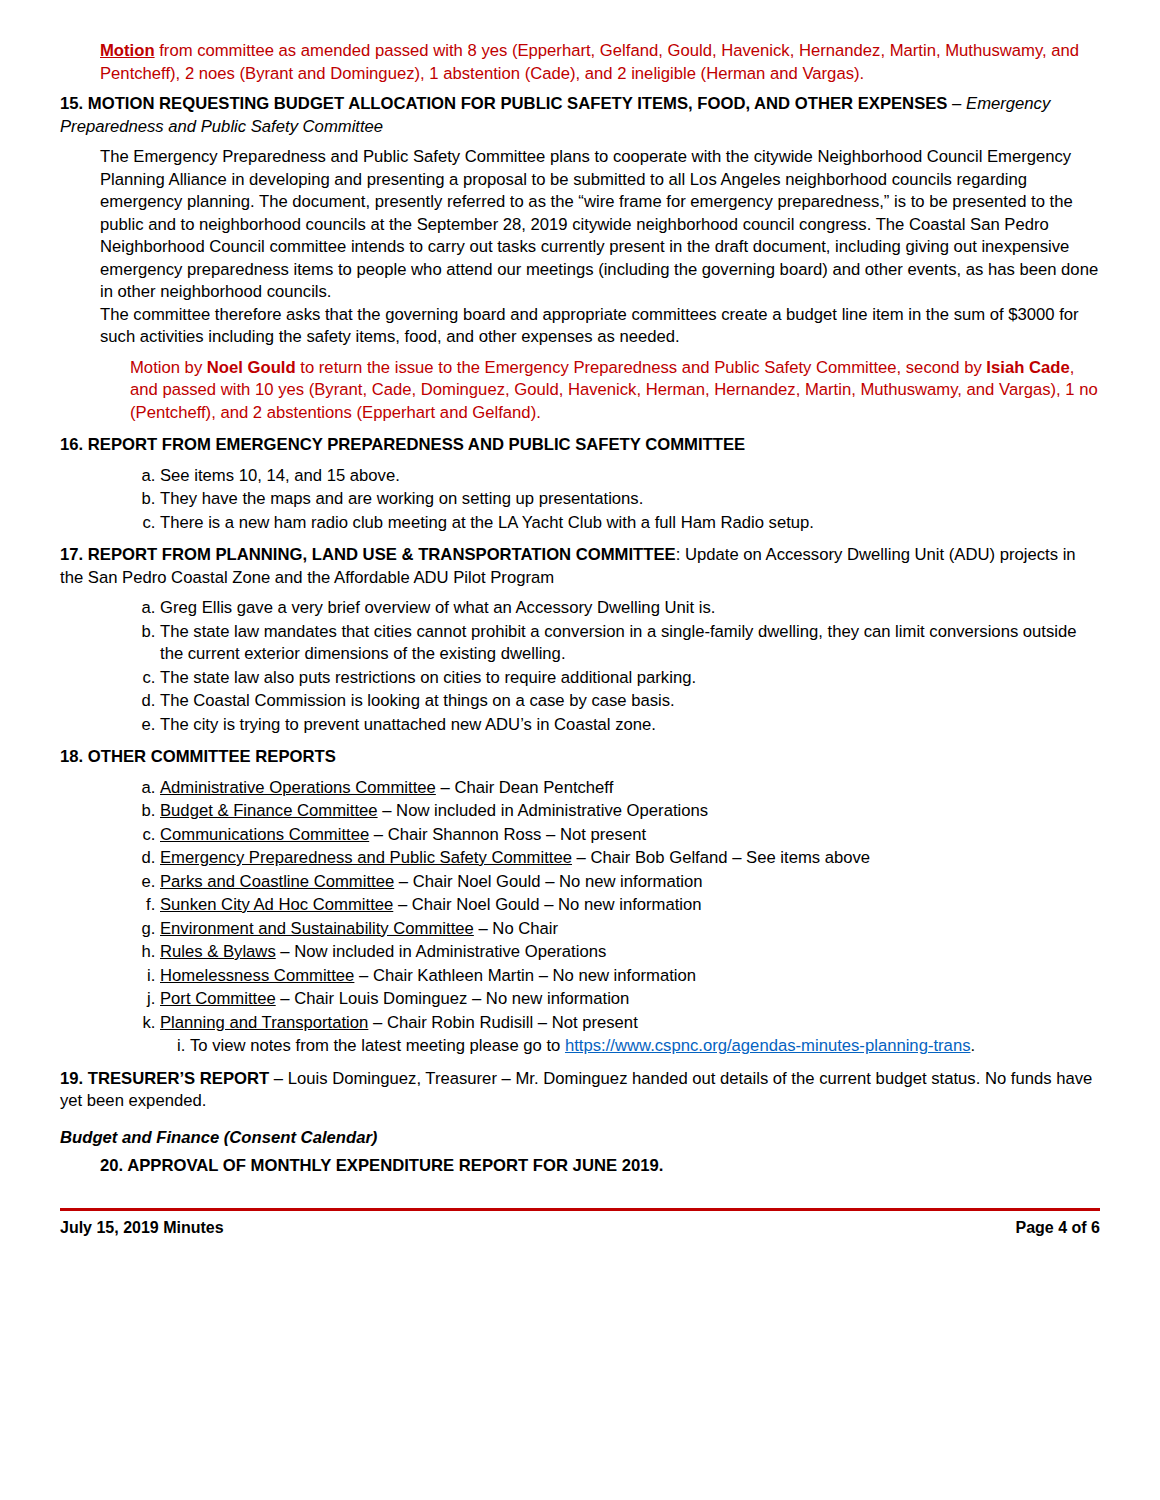Motion from committee as amended passed with 8 yes (Epperhart, Gelfand, Gould, Havenick, Hernandez, Martin, Muthuswamy, and Pentcheff), 2 noes (Byrant and Dominguez), 1 abstention (Cade), and 2 ineligible (Herman and Vargas).
15. MOTION REQUESTING BUDGET ALLOCATION FOR PUBLIC SAFETY ITEMS, FOOD, AND OTHER EXPENSES – Emergency Preparedness and Public Safety Committee
The Emergency Preparedness and Public Safety Committee plans to cooperate with the citywide Neighborhood Council Emergency Planning Alliance in developing and presenting a proposal to be submitted to all Los Angeles neighborhood councils regarding emergency planning. The document, presently referred to as the “wire frame for emergency preparedness,” is to be presented to the public and to neighborhood councils at the September 28, 2019 citywide neighborhood council congress. The Coastal San Pedro Neighborhood Council committee intends to carry out tasks currently present in the draft document, including giving out inexpensive emergency preparedness items to people who attend our meetings (including the governing board) and other events, as has been done in other neighborhood councils.
The committee therefore asks that the governing board and appropriate committees create a budget line item in the sum of $3000 for such activities including the safety items, food, and other expenses as needed.
Motion by Noel Gould to return the issue to the Emergency Preparedness and Public Safety Committee, second by Isiah Cade, and passed with 10 yes (Byrant, Cade, Dominguez, Gould, Havenick, Herman, Hernandez, Martin, Muthuswamy, and Vargas), 1 no (Pentcheff), and 2 abstentions (Epperhart and Gelfand).
16. REPORT FROM EMERGENCY PREPAREDNESS AND PUBLIC SAFETY COMMITTEE
See items 10, 14, and 15 above.
They have the maps and are working on setting up presentations.
There is a new ham radio club meeting at the LA Yacht Club with a full Ham Radio setup.
17. REPORT FROM PLANNING, LAND USE & TRANSPORTATION COMMITTEE: Update on Accessory Dwelling Unit (ADU) projects in the San Pedro Coastal Zone and the Affordable ADU Pilot Program
Greg Ellis gave a very brief overview of what an Accessory Dwelling Unit is.
The state law mandates that cities cannot prohibit a conversion in a single-family dwelling, they can limit conversions outside the current exterior dimensions of the existing dwelling.
The state law also puts restrictions on cities to require additional parking.
The Coastal Commission is looking at things on a case by case basis.
The city is trying to prevent unattached new ADU’s in Coastal zone.
18. OTHER COMMITTEE REPORTS
Administrative Operations Committee – Chair Dean Pentcheff
Budget & Finance Committee – Now included in Administrative Operations
Communications Committee – Chair Shannon Ross – Not present
Emergency Preparedness and Public Safety Committee – Chair Bob Gelfand – See items above
Parks and Coastline Committee – Chair Noel Gould – No new information
Sunken City Ad Hoc Committee – Chair Noel Gould – No new information
Environment and Sustainability Committee – No Chair
Rules & Bylaws – Now included in Administrative Operations
Homelessness Committee – Chair Kathleen Martin – No new information
Port Committee – Chair Louis Dominguez – No new information
Planning and Transportation – Chair Robin Rudisill – Not present
To view notes from the latest meeting please go to https://www.cspnc.org/agendas-minutes-planning-trans.
19. TRESURER’S REPORT – Louis Dominguez, Treasurer – Mr. Dominguez handed out details of the current budget status. No funds have yet been expended.
Budget and Finance (Consent Calendar)
20. APPROVAL OF MONTHLY EXPENDITURE REPORT FOR JUNE 2019.
July 15, 2019 Minutes Page 4 of 6